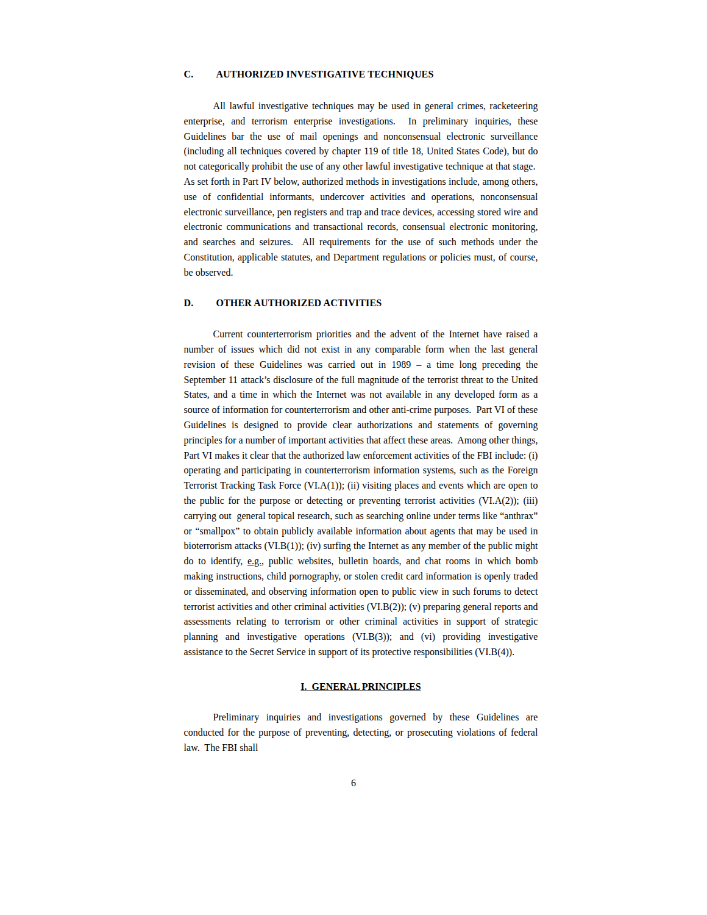C. AUTHORIZED INVESTIGATIVE TECHNIQUES
All lawful investigative techniques may be used in general crimes, racketeering enterprise, and terrorism enterprise investigations. In preliminary inquiries, these Guidelines bar the use of mail openings and nonconsensual electronic surveillance (including all techniques covered by chapter 119 of title 18, United States Code), but do not categorically prohibit the use of any other lawful investigative technique at that stage. As set forth in Part IV below, authorized methods in investigations include, among others, use of confidential informants, undercover activities and operations, nonconsensual electronic surveillance, pen registers and trap and trace devices, accessing stored wire and electronic communications and transactional records, consensual electronic monitoring, and searches and seizures. All requirements for the use of such methods under the Constitution, applicable statutes, and Department regulations or policies must, of course, be observed.
D. OTHER AUTHORIZED ACTIVITIES
Current counterterrorism priorities and the advent of the Internet have raised a number of issues which did not exist in any comparable form when the last general revision of these Guidelines was carried out in 1989 – a time long preceding the September 11 attack’s disclosure of the full magnitude of the terrorist threat to the United States, and a time in which the Internet was not available in any developed form as a source of information for counterterrorism and other anti-crime purposes. Part VI of these Guidelines is designed to provide clear authorizations and statements of governing principles for a number of important activities that affect these areas. Among other things, Part VI makes it clear that the authorized law enforcement activities of the FBI include: (i) operating and participating in counterterrorism information systems, such as the Foreign Terrorist Tracking Task Force (VI.A(1)); (ii) visiting places and events which are open to the public for the purpose or detecting or preventing terrorist activities (VI.A(2)); (iii) carrying out general topical research, such as searching online under terms like “anthrax” or “smallpox” to obtain publicly available information about agents that may be used in bioterrorism attacks (VI.B(1)); (iv) surfing the Internet as any member of the public might do to identify, e.g., public websites, bulletin boards, and chat rooms in which bomb making instructions, child pornography, or stolen credit card information is openly traded or disseminated, and observing information open to public view in such forums to detect terrorist activities and other criminal activities (VI.B(2)); (v) preparing general reports and assessments relating to terrorism or other criminal activities in support of strategic planning and investigative operations (VI.B(3)); and (vi) providing investigative assistance to the Secret Service in support of its protective responsibilities (VI.B(4)).
I. GENERAL PRINCIPLES
Preliminary inquiries and investigations governed by these Guidelines are conducted for the purpose of preventing, detecting, or prosecuting violations of federal law. The FBI shall
6